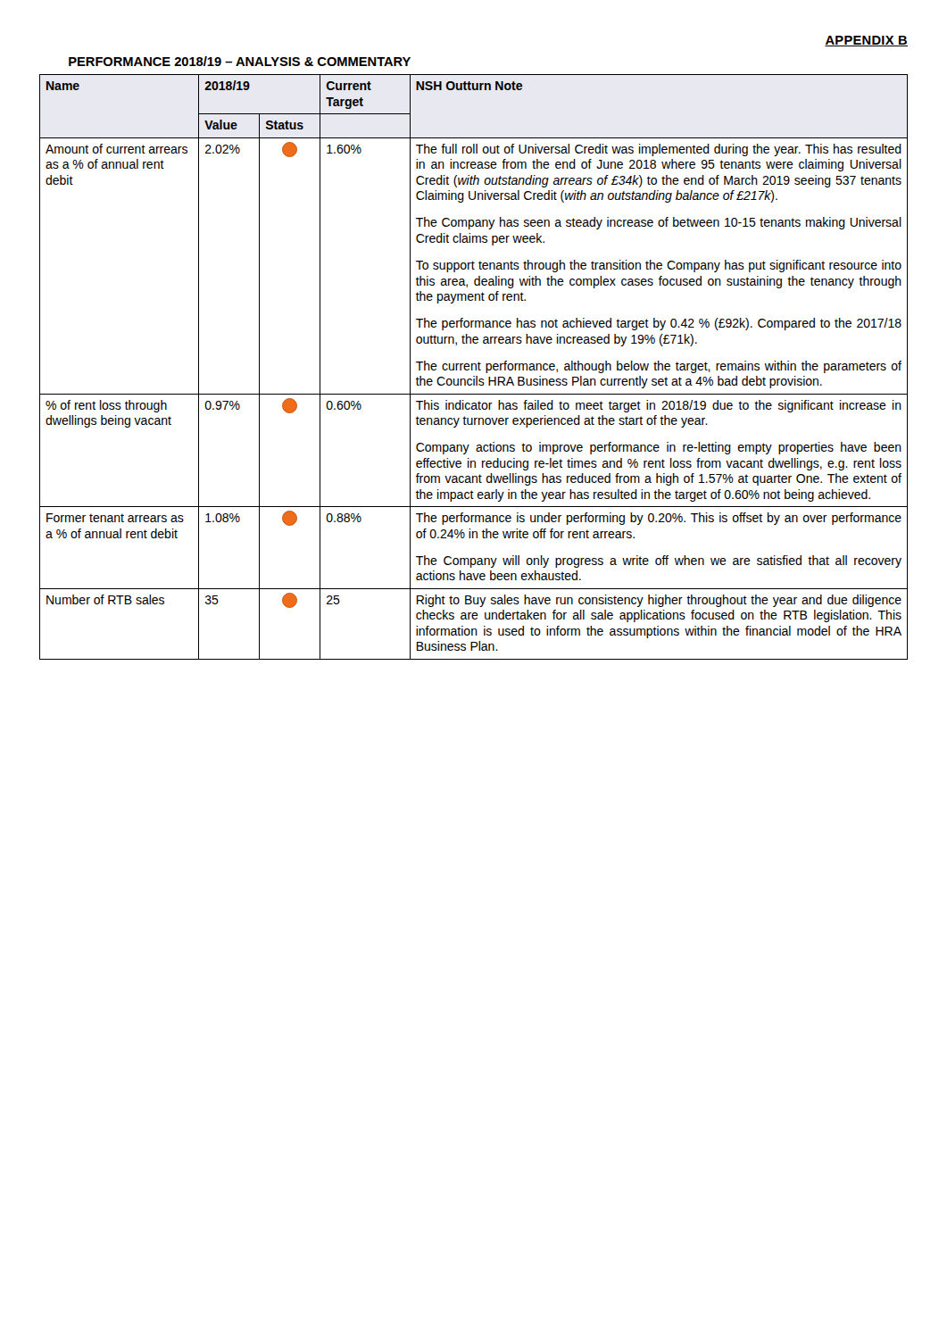APPENDIX B
PERFORMANCE 2018/19 – ANALYSIS & COMMENTARY
| Name | 2018/19 | Current Target | NSH Outturn Note |
| --- | --- | --- | --- |
| Value | Status | |
| Amount of current arrears as a % of annual rent debit | 2.02% | | 1.60% | The full roll out of Universal Credit was implemented during the year. This has resulted in an increase from the end of June 2018 where 95 tenants were claiming Universal Credit ( with outstanding arrears of £34k ) to the end of March 2019 seeing 537 tenants Claiming Universal Credit ( with an outstanding balance of £217k ). The Company has seen a steady increase of between 10-15 tenants making Universal Credit claims per week. To support tenants through the transition the Company has put significant resource into this area, dealing with the complex cases focused on sustaining the tenancy through the payment of rent. The performance has not achieved target by 0.42 % (£92k). Compared to the 2017/18 outturn, the arrears have increased by 19% (£71k). The current performance, although below the target, remains within the parameters of the Councils HRA Business Plan currently set at a 4% bad debt provision. |
| % of rent loss through dwellings being vacant | 0.97% | | 0.60% | This indicator has failed to meet target in 2018/19 due to the significant increase in tenancy turnover experienced at the start of the year. Company actions to improve performance in re-letting empty properties have been effective in reducing re-let times and % rent loss from vacant dwellings, e.g. rent loss from vacant dwellings has reduced from a high of 1.57% at quarter One. The extent of the impact early in the year has resulted in the target of 0.60% not being achieved. |
| Former tenant arrears as a % of annual rent debit | 1.08% | | 0.88% | The performance is under performing by 0.20%. This is offset by an over performance of 0.24% in the write off for rent arrears. The Company will only progress a write off when we are satisfied that all recovery actions have been exhausted. |
| Number of RTB sales | 35 | | 25 | Right to Buy sales have run consistency higher throughout the year and due diligence checks are undertaken for all sale applications focused on the RTB legislation. This information is used to inform the assumptions within the financial model of the HRA Business Plan. |